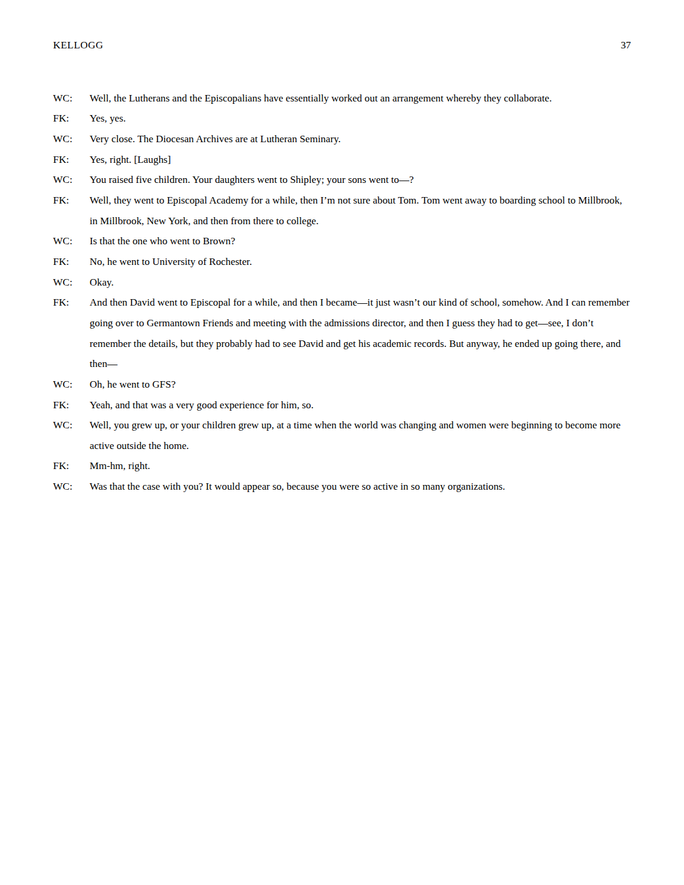KELLOGG 37
WC:
Well, the Lutherans and the Episcopalians have essentially worked out an arrangement whereby they collaborate.
FK:
Yes, yes.
WC:
Very close. The Diocesan Archives are at Lutheran Seminary.
FK:
Yes, right. [Laughs]
WC:
You raised five children. Your daughters went to Shipley; your sons went to—?
FK:
Well, they went to Episcopal Academy for a while, then I’m not sure about Tom. Tom went away to boarding school to Millbrook, in Millbrook, New York, and then from there to college.
WC:
Is that the one who went to Brown?
FK:
No, he went to University of Rochester.
WC:
Okay.
FK:
And then David went to Episcopal for a while, and then I became—it just wasn’t our kind of school, somehow. And I can remember going over to Germantown Friends and meeting with the admissions director, and then I guess they had to get—see, I don’t remember the details, but they probably had to see David and get his academic records. But anyway, he ended up going there, and then—
WC:
Oh, he went to GFS?
FK:
Yeah, and that was a very good experience for him, so.
WC:
Well, you grew up, or your children grew up, at a time when the world was changing and women were beginning to become more active outside the home.
FK:
Mm-hm, right.
WC:
Was that the case with you? It would appear so, because you were so active in so many organizations.